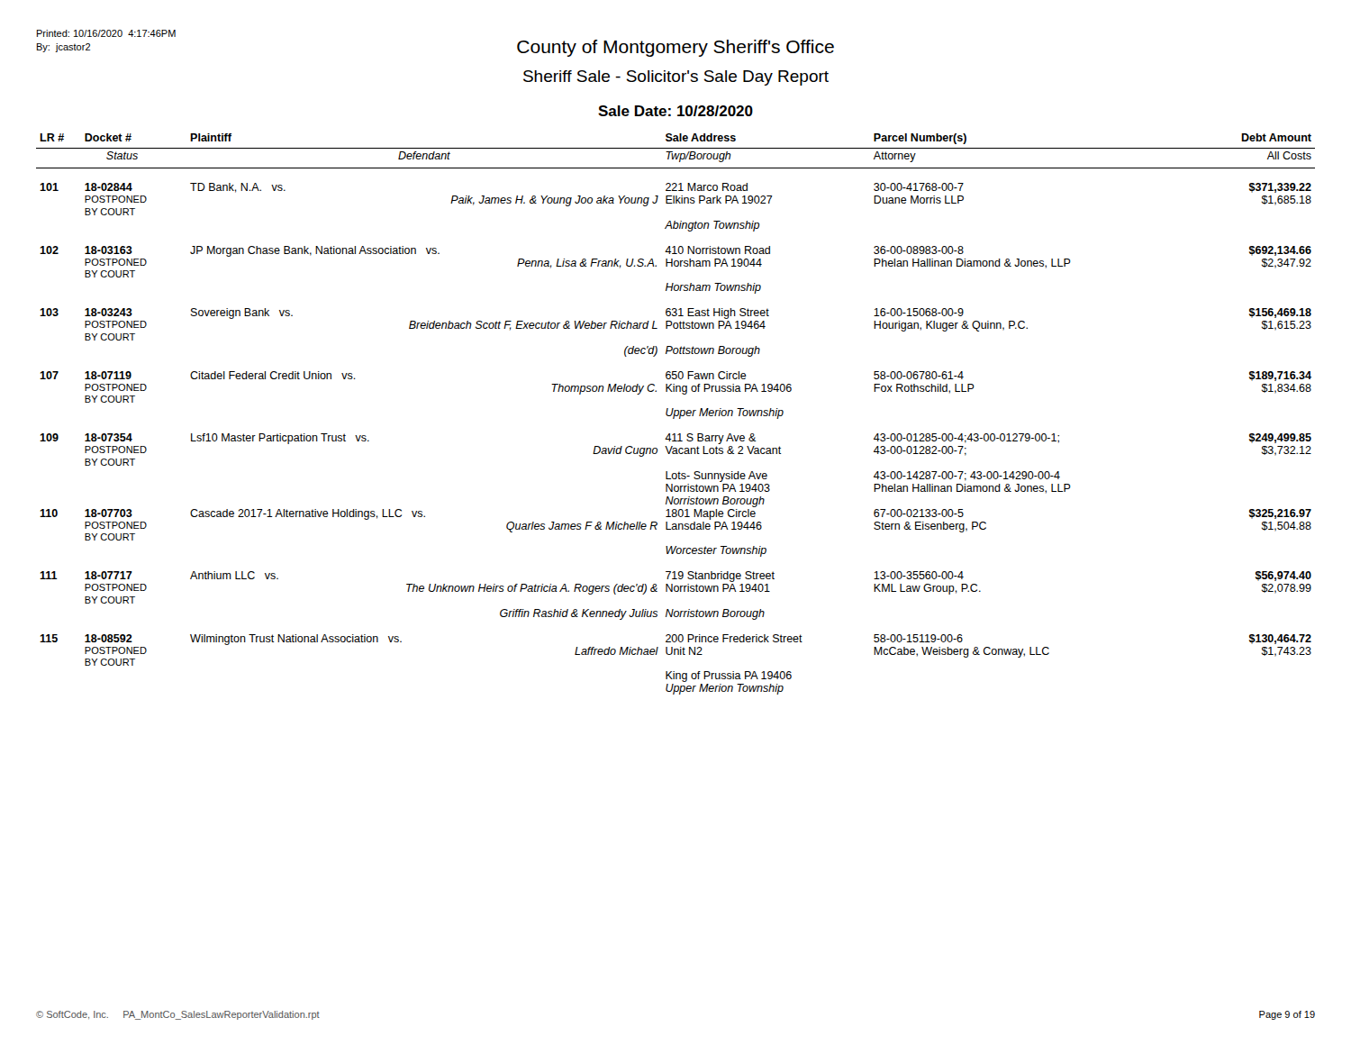Printed: 10/16/2020 4:17:46PM
By: jcastor2
County of Montgomery Sheriff's Office
Sheriff Sale - Solicitor's Sale Day Report
Sale Date: 10/28/2020
| LR # | Docket # | Plaintiff | Sale Address | Parcel Number(s) | Debt Amount |
| --- | --- | --- | --- | --- | --- |
| | Status | Defendant | Twp/Borough | Attorney | All Costs |
| 101 | 18-02844 | TD Bank, N.A. vs. | 221 Marco Road | 30-00-41768-00-7 | $371,339.22 |
| | POSTPONED BY COURT | Paik, James H. & Young Joo aka Young J | Elkins Park PA 19027 | Duane Morris LLP | $1,685.18 |
| | | | Abington Township | | |
| 102 | 18-03163 | JP Morgan Chase Bank, National Association vs. | 410 Norristown Road | 36-00-08983-00-8 | $692,134.66 |
| | POSTPONED BY COURT | Penna, Lisa & Frank, U.S.A. | Horsham PA 19044 | Phelan Hallinan Diamond & Jones, LLP | $2,347.92 |
| | | | Horsham Township | | |
| 103 | 18-03243 | Sovereign Bank vs. | 631 East High Street | 16-00-15068-00-9 | $156,469.18 |
| | POSTPONED BY COURT | Breidenbach Scott F, Executor & Weber Richard L | Pottstown PA 19464 | Hourigan, Kluger & Quinn, P.C. | $1,615.23 |
| | | (dec'd) | Pottstown Borough | | |
| 107 | 18-07119 | Citadel Federal Credit Union vs. | 650 Fawn Circle | 58-00-06780-61-4 | $189,716.34 |
| | POSTPONED BY COURT | Thompson Melody C. | King of Prussia PA 19406 | Fox Rothschild, LLP | $1,834.68 |
| | | | Upper Merion Township | | |
| 109 | 18-07354 | Lsf10 Master Particpation Trust vs. | 411 S Barry Ave & | 43-00-01285-00-4;43-00-01279-00-1; | $249,499.85 |
| | POSTPONED BY COURT | David Cugno | Vacant Lots & 2 Vacant | 43-00-01282-00-7; | $3,732.12 |
| | | | Lots- Sunnyside Ave | 43-00-14287-00-7; 43-00-14290-00-4 | |
| | | | Norristown PA 19403 | Phelan Hallinan Diamond & Jones, LLP | |
| | | | Norristown Borough | | |
| 110 | 18-07703 | Cascade 2017-1 Alternative Holdings, LLC vs. | 1801 Maple Circle | 67-00-02133-00-5 | $325,216.97 |
| | POSTPONED BY COURT | Quarles James F & Michelle R | Lansdale PA 19446 | Stern & Eisenberg, PC | $1,504.88 |
| | | | Worcester Township | | |
| 111 | 18-07717 | Anthium LLC vs. | 719 Stanbridge Street | 13-00-35560-00-4 | $56,974.40 |
| | POSTPONED BY COURT | The Unknown Heirs of Patricia A. Rogers (dec'd) & | Norristown PA 19401 | KML Law Group, P.C. | $2,078.99 |
| | | Griffin Rashid & Kennedy Julius | Norristown Borough | | |
| 115 | 18-08592 | Wilmington Trust National Association vs. | 200 Prince Frederick Street | 58-00-15119-00-6 | $130,464.72 |
| | POSTPONED BY COURT | Laffredo Michael | Unit N2 | McCabe, Weisberg & Conway, LLC | $1,743.23 |
| | | | King of Prussia PA 19406 | | |
| | | | Upper Merion Township | | |
© SoftCode, Inc. PA_MontCo_SalesLawReporterValidation.rpt
Page 9 of 19